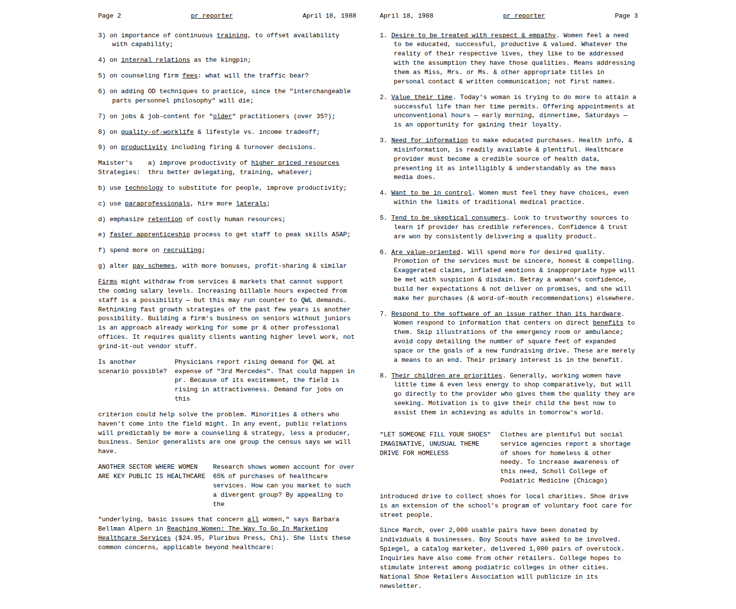Page 2 pr reporter April 18, 1988
3) on importance of continuous training, to offset availability with capability;
4) on internal relations as the kingpin;
5) on counseling firm fees: what will the traffic bear?
6) on adding OD techniques to practice, since the "interchangeable parts personnel philosophy" will die;
7) on jobs & job-content for "older" practitioners (over 35?);
8) on quality-of-worklife & lifestyle vs. income tradeoff;
9) on productivity including firing & turnover decisions.
Maister's
Strategies:
a) improve productivity of higher priced resources thru better delegating, training, whatever;
b) use technology to substitute for people, improve productivity;
c) use paraprofessionals, hire more laterals;
d) emphasize retention of costly human resources;
e) faster apprenticeship process to get staff to peak skills ASAP;
f) spend more on recruiting;
g) alter pay schemes, with more bonuses, profit-sharing & similar
Firms might withdraw from services & markets that cannot support the coming salary levels. Increasing billable hours expected from staff is a possibility — but this may run counter to QWL demands. Rethinking fast growth strategies of the past few years is another possibility. Building a firm's business on seniors without juniors is an approach already working for some pr & other professional offices. It requires quality clients wanting higher level work, not grind-it-out vendor stuff.
Is another
scenario possible?
Physicians report rising demand for QWL at expense of "3rd Mercedes". That could happen in pr. Because of its excitement, the field is rising in attractiveness. Demand for jobs on this
criterion could help solve the problem. Minorities & others who haven't come into the field might. In any event, public relations will predictably be more a counseling & strategy, less a producer, business. Senior generalists are one group the census says we will have.
ANOTHER SECTOR WHERE WOMEN
ARE KEY PUBLIC IS HEALTHCARE
Research shows women account for over 65% of purchases of healthcare services. How can you market to such a divergent group? By appealing to the
"underlying, basic issues that concern all women," says Barbara Bellman Alpern in Reaching Women: The Way To Go In Marketing Healthcare Services ($24.95, Pluribus Press, Chi). She lists these common concerns, applicable beyond healthcare:
April 18, 1988 pr reporter Page 3
1. Desire to be treated with respect & empathy. Women feel a need to be educated, successful, productive & valued. Whatever the reality of their respective lives, they like to be addressed with the assumption they have those qualities. Means addressing them as Miss, Mrs. or Ms. & other appropriate titles in personal contact & written communication; not first names.
2. Value their time. Today's woman is trying to do more to attain a successful life than her time permits. Offering appointments at unconventional hours — early morning, dinnertime, Saturdays — is an opportunity for gaining their loyalty.
3. Need for information to make educated purchases. Health info, & misinformation, is readily available & plentiful. Healthcare provider must become a credible source of health data, presenting it as intelligibly & understandably as the mass media does.
4. Want to be in control. Women must feel they have choices, even within the limits of traditional medical practice.
5. Tend to be skeptical consumers. Look to trustworthy sources to learn if provider has credible references. Confidence & trust are won by consistently delivering a quality product.
6. Are value-oriented. Will spend more for desired quality. Promotion of the services must be sincere, honest & compelling. Exaggerated claims, inflated emotions & inappropriate hype will be met with suspicion & disdain. Betray a woman's confidence, build her expectations & not deliver on promises, and she will make her purchases (& word-of-mouth recommendations) elsewhere.
7. Respond to the software of an issue rather than its hardware. Women respond to information that centers on direct benefits to them. Skip illustrations of the emergency room or ambulance; avoid copy detailing the number of square feet of expanded space or the goals of a new fundraising drive. These are merely a means to an end. Their primary interest is in the benefit.
8. Their children are priorities. Generally, working women have little time & even less energy to shop comparatively, but will go directly to the provider who gives them the quality they are seeking. Motivation is to give their child the best now to assist them in achieving as adults in tomorrow's world.
"LET SOMEONE FILL YOUR SHOES"
IMAGINATIVE, UNUSUAL THEME
DRIVE FOR HOMELESS
Clothes are plentiful but social service agencies report a shortage of shoes for homeless & other needy. To increase awareness of this need, Scholl College of Podiatric Medicine (Chicago)
introduced drive to collect shoes for local charities. Shoe drive is an extension of the school's program of voluntary foot care for street people.
Since March, over 2,000 usable pairs have been donated by individuals & businesses. Boy Scouts have asked to be involved. Spiegel, a catalog marketer, delivered 1,000 pairs of overstock. Inquiries have also come from other retailers. College hopes to stimulate interest among podiatric colleges in other cities. National Shoe Retailers Association will publicize in its newsletter.